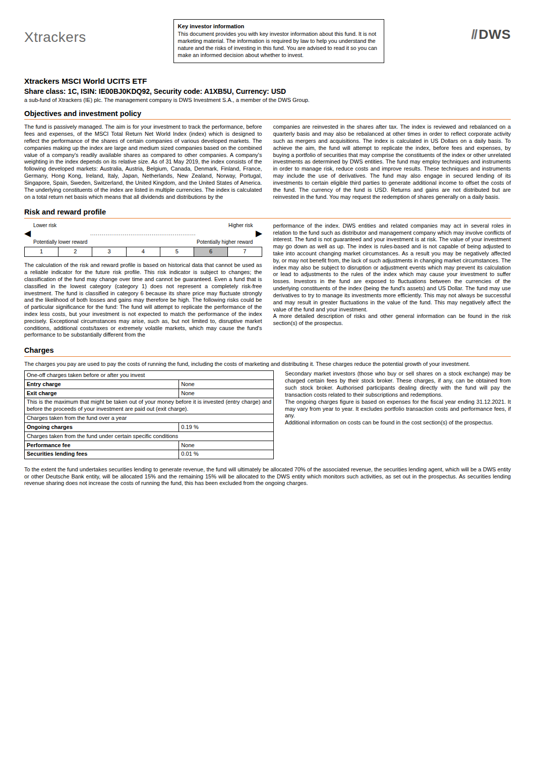Xtrackers
Key investor information
This document provides you with key investor information about this fund. It is not marketing material. The information is required by law to help you understand the nature and the risks of investing in this fund. You are advised to read it so you can make an informed decision about whether to invest.
//DWS
Xtrackers MSCI World UCITS ETF
Share class: 1C, ISIN: IE00BJ0KDQ92, Security code: A1XB5U, Currency: USD
a sub-fund of Xtrackers (IE) plc. The management company is DWS Investment S.A., a member of the DWS Group.
Objectives and investment policy
The fund is passively managed. The aim is for your investment to track the performance, before fees and expenses, of the MSCI Total Return Net World Index (index) which is designed to reflect the performance of the shares of certain companies of various developed markets. The companies making up the index are large and medium sized companies based on the combined value of a company's readily available shares as compared to other companies. A company's weighting in the index depends on its relative size. As of 31 May 2019, the index consists of the following developed markets: Australia, Austria, Belgium, Canada, Denmark, Finland, France, Germany, Hong Kong, Ireland, Italy, Japan, Netherlands, New Zealand, Norway, Portugal, Singapore, Spain, Sweden, Switzerland, the United Kingdom, and the United States of America. The underlying constituents of the index are listed in multiple currencies. The index is calculated on a total return net basis which means that all dividends and distributions by the
companies are reinvested in the shares after tax. The index is reviewed and rebalanced on a quarterly basis and may also be rebalanced at other times in order to reflect corporate activity such as mergers and acquisitions. The index is calculated in US Dollars on a daily basis. To achieve the aim, the fund will attempt to replicate the index, before fees and expenses, by buying a portfolio of securities that may comprise the constituents of the index or other unrelated investments as determined by DWS entities. The fund may employ techniques and instruments in order to manage risk, reduce costs and improve results. These techniques and instruments may include the use of derivatives. The fund may also engage in secured lending of its investments to certain eligible third parties to generate additional income to offset the costs of the fund. The currency of the fund is USD. Returns and gains are not distributed but are reinvested in the fund. You may request the redemption of shares generally on a daily basis.
Risk and reward profile
Lower risk Higher risk
◀ ....................................................... ▶
Potentially lower reward Potentially higher reward
| 1 | 2 | 3 | 4 | 5 | 6 | 7 |
The calculation of the risk and reward profile is based on historical data that cannot be used as a reliable indicator for the future risk profile. This risk indicator is subject to changes; the classification of the fund may change over time and cannot be guaranteed. Even a fund that is classified in the lowest category (category 1) does not represent a completely risk-free investment. The fund is classified in category 6 because its share price may fluctuate strongly and the likelihood of both losses and gains may therefore be high. The following risks could be of particular significance for the fund: The fund will attempt to replicate the performance of the index less costs, but your investment is not expected to match the performance of the index precisely. Exceptional circumstances may arise, such as, but not limited to, disruptive market conditions, additional costs/taxes or extremely volatile markets, which may cause the fund's performance to be substantially different from the
performance of the index. DWS entities and related companies may act in several roles in relation to the fund such as distributor and management company which may involve conflicts of interest. The fund is not guaranteed and your investment is at risk. The value of your investment may go down as well as up. The index is rules-based and is not capable of being adjusted to take into account changing market circumstances. As a result you may be negatively affected by, or may not benefit from, the lack of such adjustments in changing market circumstances. The index may also be subject to disruption or adjustment events which may prevent its calculation or lead to adjustments to the rules of the index which may cause your investment to suffer losses. Investors in the fund are exposed to fluctuations between the currencies of the underlying constituents of the index (being the fund's assets) and US Dollar. The fund may use derivatives to try to manage its investments more efficiently. This may not always be successful and may result in greater fluctuations in the value of the fund. This may negatively affect the value of the fund and your investment.
A more detailed description of risks and other general information can be found in the risk section(s) of the prospectus.
Charges
The charges you pay are used to pay the costs of running the fund, including the costs of marketing and distributing it. These charges reduce the potential growth of your investment.
| One-off charges taken before or after you invest |
| Entry charge | None |
| Exit charge | None |
| This is the maximum that might be taken out of your money before it is invested (entry charge) and before the proceeds of your investment are paid out (exit charge). |
| Charges taken from the fund over a year |
| Ongoing charges | 0.19 % |
| Charges taken from the fund under certain specific conditions |
| Performance fee | None |
| Securities lending fees | 0.01 % |
Secondary market investors (those who buy or sell shares on a stock exchange) may be charged certain fees by their stock broker. These charges, if any, can be obtained from such stock broker. Authorised participants dealing directly with the fund will pay the transaction costs related to their subscriptions and redemptions.
The ongoing charges figure is based on expenses for the fiscal year ending 31.12.2021. It may vary from year to year. It excludes portfolio transaction costs and performance fees, if any.
Additional information on costs can be found in the cost section(s) of the prospectus.
To the extent the fund undertakes securities lending to generate revenue, the fund will ultimately be allocated 70% of the associated revenue, the securities lending agent, which will be a DWS entity or other Deutsche Bank entity, will be allocated 15% and the remaining 15% will be allocated to the DWS entity which monitors such activities, as set out in the prospectus. As securities lending revenue sharing does not increase the costs of running the fund, this has been excluded from the ongoing charges.